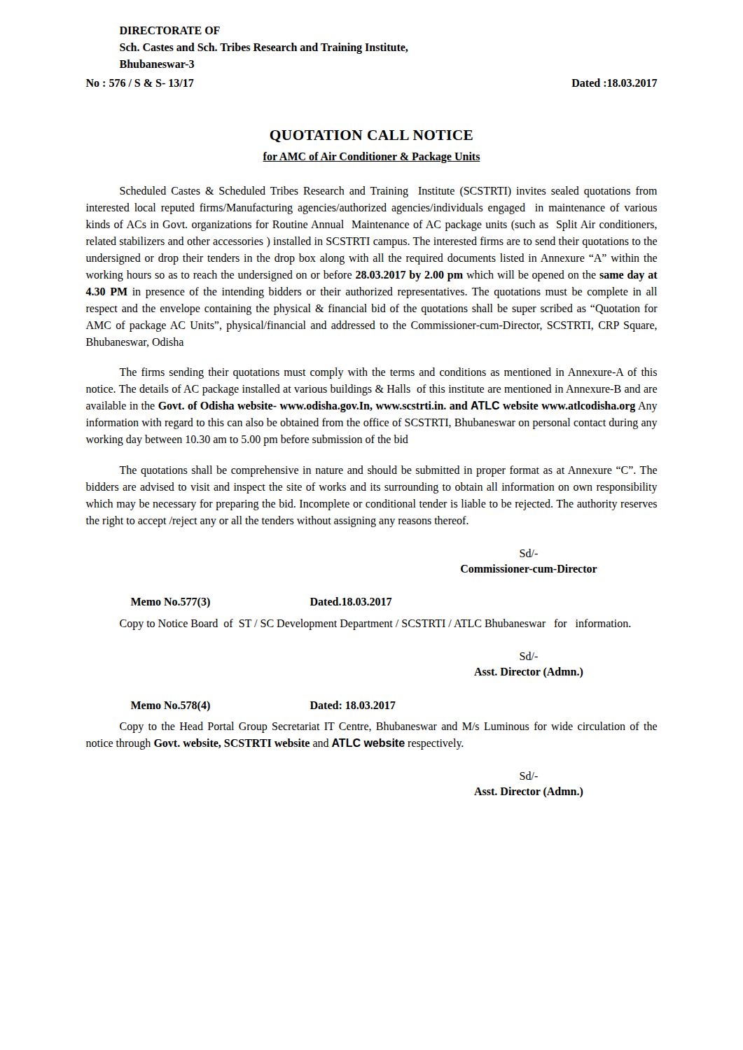DIRECTORATE OF
Sch. Castes and Sch. Tribes Research and Training Institute,
Bhubaneswar-3
No : 576 / S & S- 13/17 Dated :18.03.2017
QUOTATION CALL NOTICE
for AMC of Air Conditioner & Package Units
Scheduled Castes & Scheduled Tribes Research and Training Institute (SCSTRTI) invites sealed quotations from interested local reputed firms/Manufacturing agencies/authorized agencies/individuals engaged in maintenance of various kinds of ACs in Govt. organizations for Routine Annual Maintenance of AC package units (such as Split Air conditioners, related stabilizers and other accessories ) installed in SCSTRTI campus. The interested firms are to send their quotations to the undersigned or drop their tenders in the drop box along with all the required documents listed in Annexure “A” within the working hours so as to reach the undersigned on or before 28.03.2017 by 2.00 pm which will be opened on the same day at 4.30 PM in presence of the intending bidders or their authorized representatives. The quotations must be complete in all respect and the envelope containing the physical & financial bid of the quotations shall be super scribed as “Quotation for AMC of package AC Units”, physical/financial and addressed to the Commissioner-cum-Director, SCSTRTI, CRP Square, Bhubaneswar, Odisha
The firms sending their quotations must comply with the terms and conditions as mentioned in Annexure-A of this notice. The details of AC package installed at various buildings & Halls of this institute are mentioned in Annexure-B and are available in the Govt. of Odisha website- www.odisha.gov.In, www.scstrti.in. and ATLC website www.atlcodisha.org Any information with regard to this can also be obtained from the office of SCSTRTI, Bhubaneswar on personal contact during any working day between 10.30 am to 5.00 pm before submission of the bid
The quotations shall be comprehensive in nature and should be submitted in proper format as at Annexure “C”. The bidders are advised to visit and inspect the site of works and its surrounding to obtain all information on own responsibility which may be necessary for preparing the bid. Incomplete or conditional tender is liable to be rejected. The authority reserves the right to accept /reject any or all the tenders without assigning any reasons thereof.
Sd/- Commissioner-cum-Director
Memo No.577(3) Dated.18.03.2017
Copy to Notice Board of ST / SC Development Department / SCSTRTI / ATLC Bhubaneswar for information.
Sd/- Asst. Director (Admn.)
Memo No.578(4) Dated: 18.03.2017
Copy to the Head Portal Group Secretariat IT Centre, Bhubaneswar and M/s Luminous for wide circulation of the notice through Govt. website, SCSTRTI website and ATLC website respectively.
Sd/- Asst. Director (Admn.)